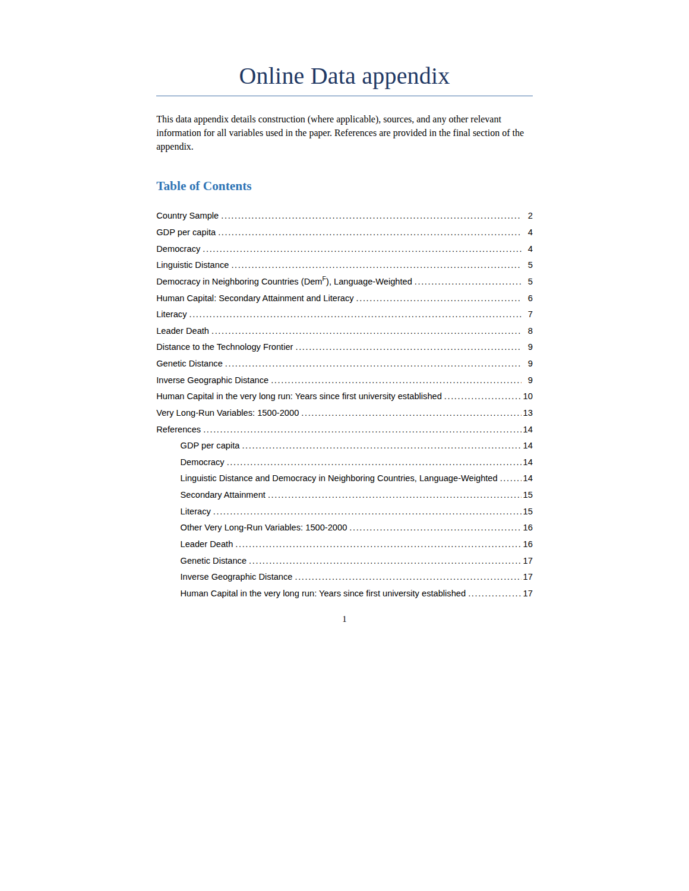Online Data appendix
This data appendix details construction (where applicable), sources, and any other relevant information for all variables used in the paper. References are provided in the final section of the appendix.
Table of Contents
Country Sample........................................................................................................................... 2
GDP per capita.............................................................................................................................. 4
Democracy.................................................................................................................................... 4
Linguistic Distance....................................................................................................................... 5
Democracy in Neighboring Countries (DemF), Language-Weighted.................................................... 5
Human Capital: Secondary Attainment and Literacy.......................................................................... 6
Literacy......................................................................................................................................... 7
Leader Death................................................................................................................................ 8
Distance to the Technology Frontier................................................................................................ 9
Genetic Distance.......................................................................................................................... 9
Inverse Geographic Distance......................................................................................................... 9
Human Capital in the very long run: Years since first university established..................................... 10
Very Long-Run Variables: 1500-2000.............................................................................................. 13
References................................................................................................................................... 14
GDP per capita......................................................................................................................... 14
Democracy............................................................................................................................... 14
Linguistic Distance and Democracy in Neighboring Countries, Language-Weighted.................. 14
Secondary Attainment......................................................................................................... 15
Literacy.................................................................................................................................... 15
Other Very Long-Run Variables: 1500-2000............................................................................ 16
Leader Death........................................................................................................................... 16
Genetic Distance..................................................................................................................... 17
Inverse Geographic Distance................................................................................................. 17
Human Capital in the very long run: Years since first university established............................. 17
1